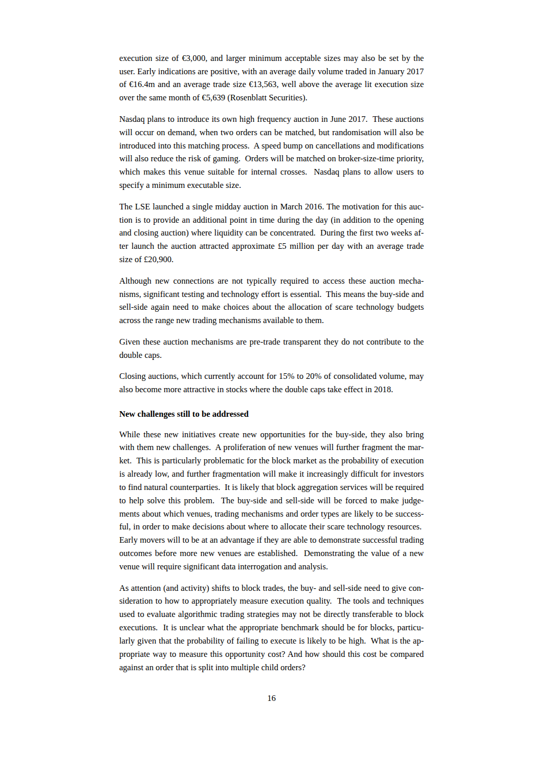execution size of €3,000, and larger minimum acceptable sizes may also be set by the user. Early indications are positive, with an average daily volume traded in January 2017 of €16.4m and an average trade size €13,563, well above the average lit execution size over the same month of €5,639 (Rosenblatt Securities).
Nasdaq plans to introduce its own high frequency auction in June 2017. These auctions will occur on demand, when two orders can be matched, but randomisation will also be introduced into this matching process. A speed bump on cancellations and modifications will also reduce the risk of gaming. Orders will be matched on broker-size-time priority, which makes this venue suitable for internal crosses. Nasdaq plans to allow users to specify a minimum executable size.
The LSE launched a single midday auction in March 2016. The motivation for this auction is to provide an additional point in time during the day (in addition to the opening and closing auction) where liquidity can be concentrated. During the first two weeks after launch the auction attracted approximate £5 million per day with an average trade size of £20,900.
Although new connections are not typically required to access these auction mechanisms, significant testing and technology effort is essential. This means the buy-side and sell-side again need to make choices about the allocation of scare technology budgets across the range new trading mechanisms available to them.
Given these auction mechanisms are pre-trade transparent they do not contribute to the double caps.
Closing auctions, which currently account for 15% to 20% of consolidated volume, may also become more attractive in stocks where the double caps take effect in 2018.
New challenges still to be addressed
While these new initiatives create new opportunities for the buy-side, they also bring with them new challenges. A proliferation of new venues will further fragment the market. This is particularly problematic for the block market as the probability of execution is already low, and further fragmentation will make it increasingly difficult for investors to find natural counterparties. It is likely that block aggregation services will be required to help solve this problem. The buy-side and sell-side will be forced to make judgements about which venues, trading mechanisms and order types are likely to be successful, in order to make decisions about where to allocate their scare technology resources. Early movers will to be at an advantage if they are able to demonstrate successful trading outcomes before more new venues are established. Demonstrating the value of a new venue will require significant data interrogation and analysis.
As attention (and activity) shifts to block trades, the buy- and sell-side need to give consideration to how to appropriately measure execution quality. The tools and techniques used to evaluate algorithmic trading strategies may not be directly transferable to block executions. It is unclear what the appropriate benchmark should be for blocks, particularly given that the probability of failing to execute is likely to be high. What is the appropriate way to measure this opportunity cost? And how should this cost be compared against an order that is split into multiple child orders?
16